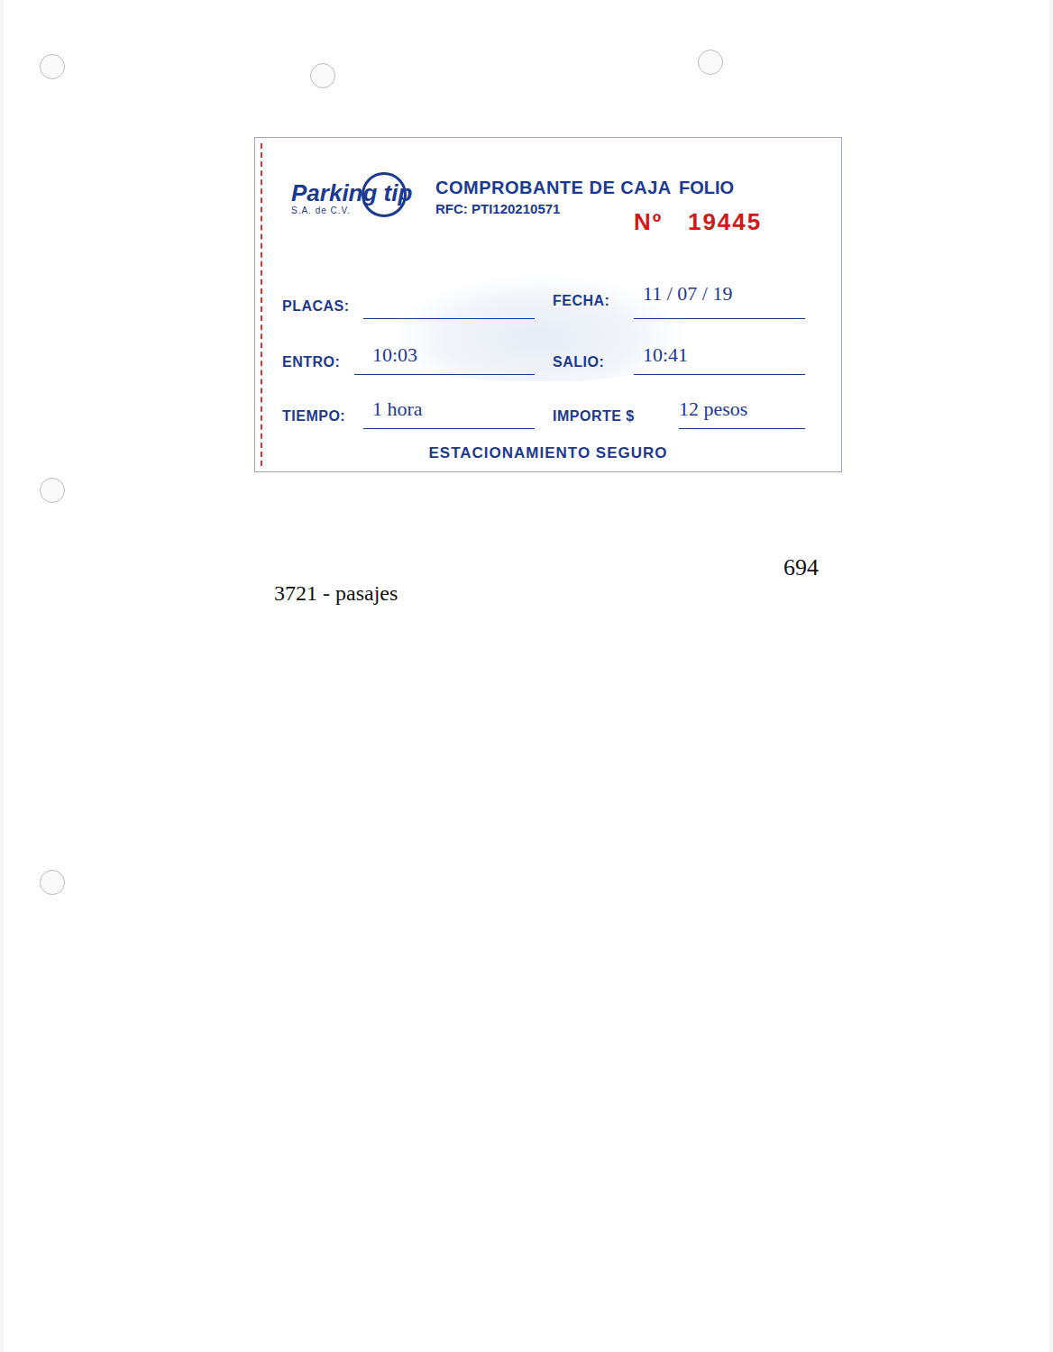Parking tipS.A. de C.V.
COMPROBANTE DE CAJA
FOLIO
RFC: PTI120210571
Nº 19445
PLACAS:
FECHA:
11 / 07 / 19
ENTRO:
10:03
SALIO:
10:41
TIEMPO:
1 hora
IMPORTE $
12 pesos
ESTACIONAMIENTO SEGURO
3721 - pasajes
694